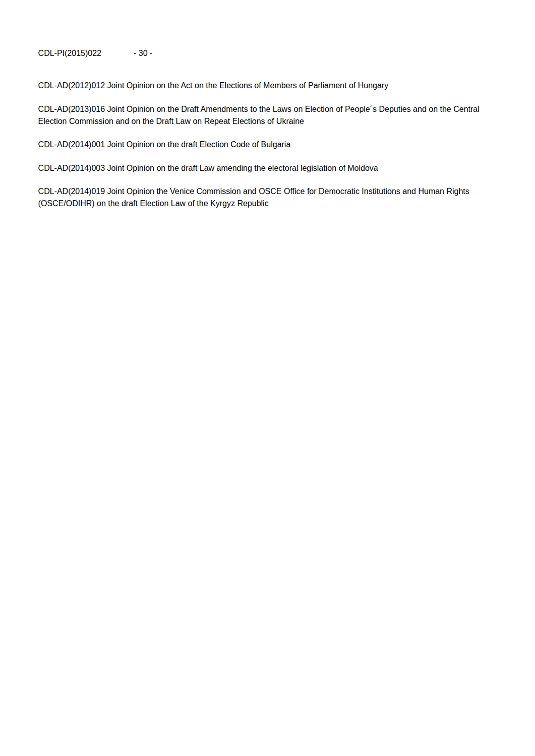CDL-PI(2015)022 - 30 -
CDL-AD(2012)012 Joint Opinion on the Act on the Elections of Members of Parliament of Hungary
CDL-AD(2013)016 Joint Opinion on the Draft Amendments to the Laws on Election of People´s Deputies and on the Central Election Commission and on the Draft Law on Repeat Elections of Ukraine
CDL-AD(2014)001 Joint Opinion on the draft Election Code of Bulgaria
CDL-AD(2014)003 Joint Opinion on the draft Law amending the electoral legislation of Moldova
CDL-AD(2014)019 Joint Opinion the Venice Commission and OSCE Office for Democratic Institutions and Human Rights (OSCE/ODIHR) on the draft Election Law of the Kyrgyz Republic